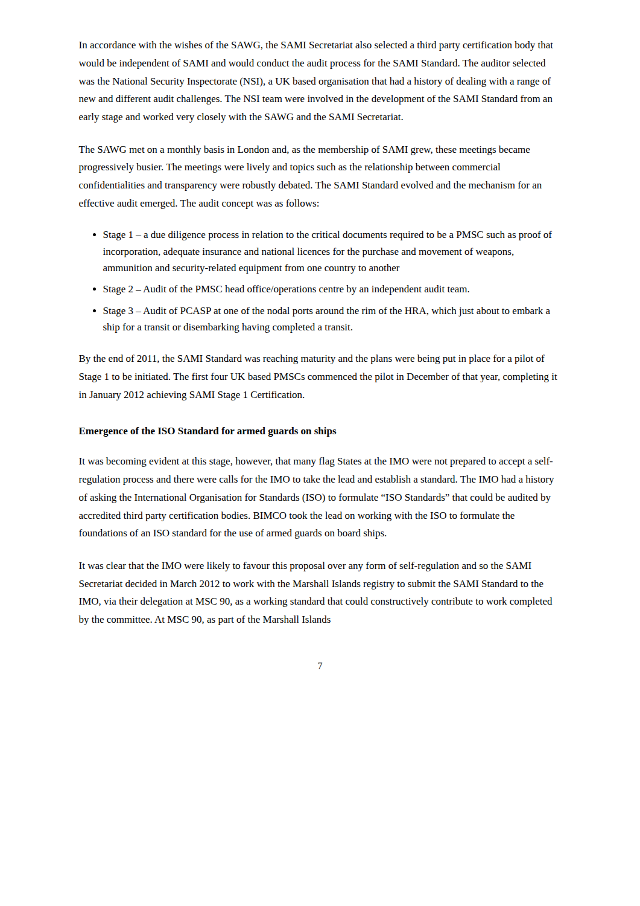In accordance with the wishes of the SAWG, the SAMI Secretariat also selected a third party certification body that would be independent of SAMI and would conduct the audit process for the SAMI Standard. The auditor selected was the National Security Inspectorate (NSI), a UK based organisation that had a history of dealing with a range of new and different audit challenges. The NSI team were involved in the development of the SAMI Standard from an early stage and worked very closely with the SAWG and the SAMI Secretariat.
The SAWG met on a monthly basis in London and, as the membership of SAMI grew, these meetings became progressively busier. The meetings were lively and topics such as the relationship between commercial confidentialities and transparency were robustly debated. The SAMI Standard evolved and the mechanism for an effective audit emerged. The audit concept was as follows:
Stage 1 – a due diligence process in relation to the critical documents required to be a PMSC such as proof of incorporation, adequate insurance and national licences for the purchase and movement of weapons, ammunition and security-related equipment from one country to another
Stage 2 – Audit of the PMSC head office/operations centre by an independent audit team.
Stage 3 – Audit of PCASP at one of the nodal ports around the rim of the HRA, which just about to embark a ship for a transit or disembarking having completed a transit.
By the end of 2011, the SAMI Standard was reaching maturity and the plans were being put in place for a pilot of Stage 1 to be initiated. The first four UK based PMSCs commenced the pilot in December of that year, completing it in January 2012 achieving SAMI Stage 1 Certification.
Emergence of the ISO Standard for armed guards on ships
It was becoming evident at this stage, however, that many flag States at the IMO were not prepared to accept a self-regulation process and there were calls for the IMO to take the lead and establish a standard. The IMO had a history of asking the International Organisation for Standards (ISO) to formulate “ISO Standards” that could be audited by accredited third party certification bodies. BIMCO took the lead on working with the ISO to formulate the foundations of an ISO standard for the use of armed guards on board ships.
It was clear that the IMO were likely to favour this proposal over any form of self-regulation and so the SAMI Secretariat decided in March 2012 to work with the Marshall Islands registry to submit the SAMI Standard to the IMO, via their delegation at MSC 90, as a working standard that could constructively contribute to work completed by the committee. At MSC 90, as part of the Marshall Islands
7